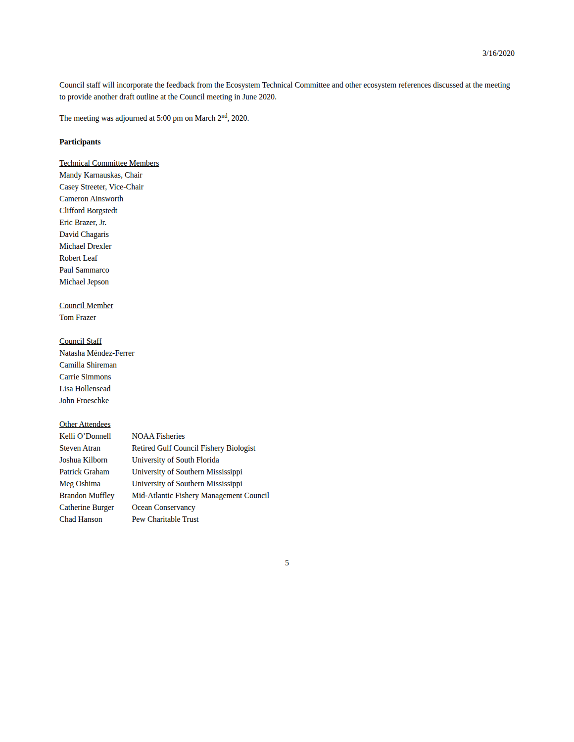3/16/2020
Council staff will incorporate the feedback from the Ecosystem Technical Committee and other ecosystem references discussed at the meeting to provide another draft outline at the Council meeting in June 2020.
The meeting was adjourned at 5:00 pm on March 2nd, 2020.
Participants
Technical Committee Members
Mandy Karnauskas, Chair
Casey Streeter, Vice-Chair
Cameron Ainsworth
Clifford Borgstedt
Eric Brazer, Jr.
David Chagaris
Michael Drexler
Robert Leaf
Paul Sammarco
Michael Jepson
Council Member
Tom Frazer
Council Staff
Natasha Méndez-Ferrer
Camilla Shireman
Carrie Simmons
Lisa Hollensead
John Froeschke
Other Attendees
| Kelli O’Donnell | NOAA Fisheries |
| Steven Atran | Retired Gulf Council Fishery Biologist |
| Joshua Kilborn | University of South Florida |
| Patrick Graham | University of Southern Mississippi |
| Meg Oshima | University of Southern Mississippi |
| Brandon Muffley | Mid-Atlantic Fishery Management Council |
| Catherine Burger | Ocean Conservancy |
| Chad Hanson | Pew Charitable Trust |
5